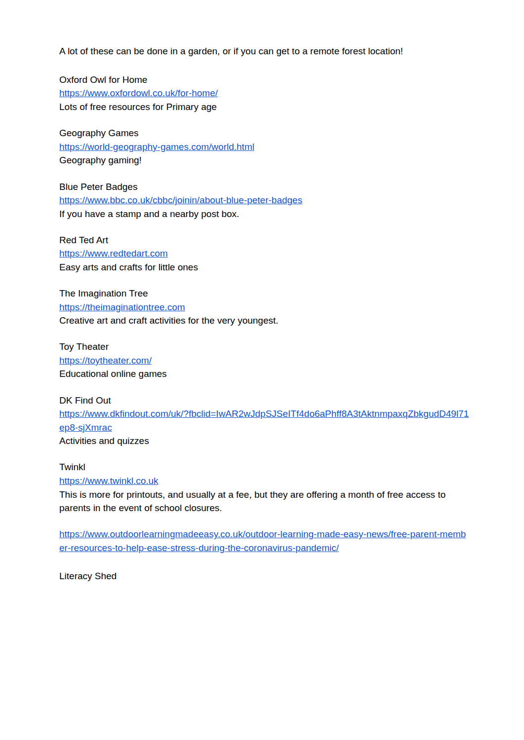A lot of these can be done in a garden, or if you can get to a remote forest location!
Oxford Owl for Home https://www.oxfordowl.co.uk/for-home/
Lots of free resources for Primary age
Geography Games https://world-geography-games.com/world.html
Geography gaming!
Blue Peter Badges https://www.bbc.co.uk/cbbc/joinin/about-blue-peter-badges
If you have a stamp and a nearby post box.
Red Ted Art https://www.redtedart.com
Easy arts and crafts for little ones
The Imagination Tree https://theimaginationtree.com
Creative art and craft activities for the very youngest.
Toy Theater https://toytheater.com/
Educational online games
DK Find Out https://www.dkfindout.com/uk/?fbclid=IwAR2wJdpSJSeITf4do6aPhff8A3tAktnmpaxqZbkgudD49l71ep8-sjXmrac
Activities and quizzes
Twinkl https://www.twinkl.co.uk
This is more for printouts, and usually at a fee, but they are offering a month of free access to parents in the event of school closures.
https://www.outdoorlearningmadeeasy.co.uk/outdoor-learning-made-easy-news/free-parent-member-resources-to-help-ease-stress-during-the-coronavirus-pandemic/
Literacy Shed